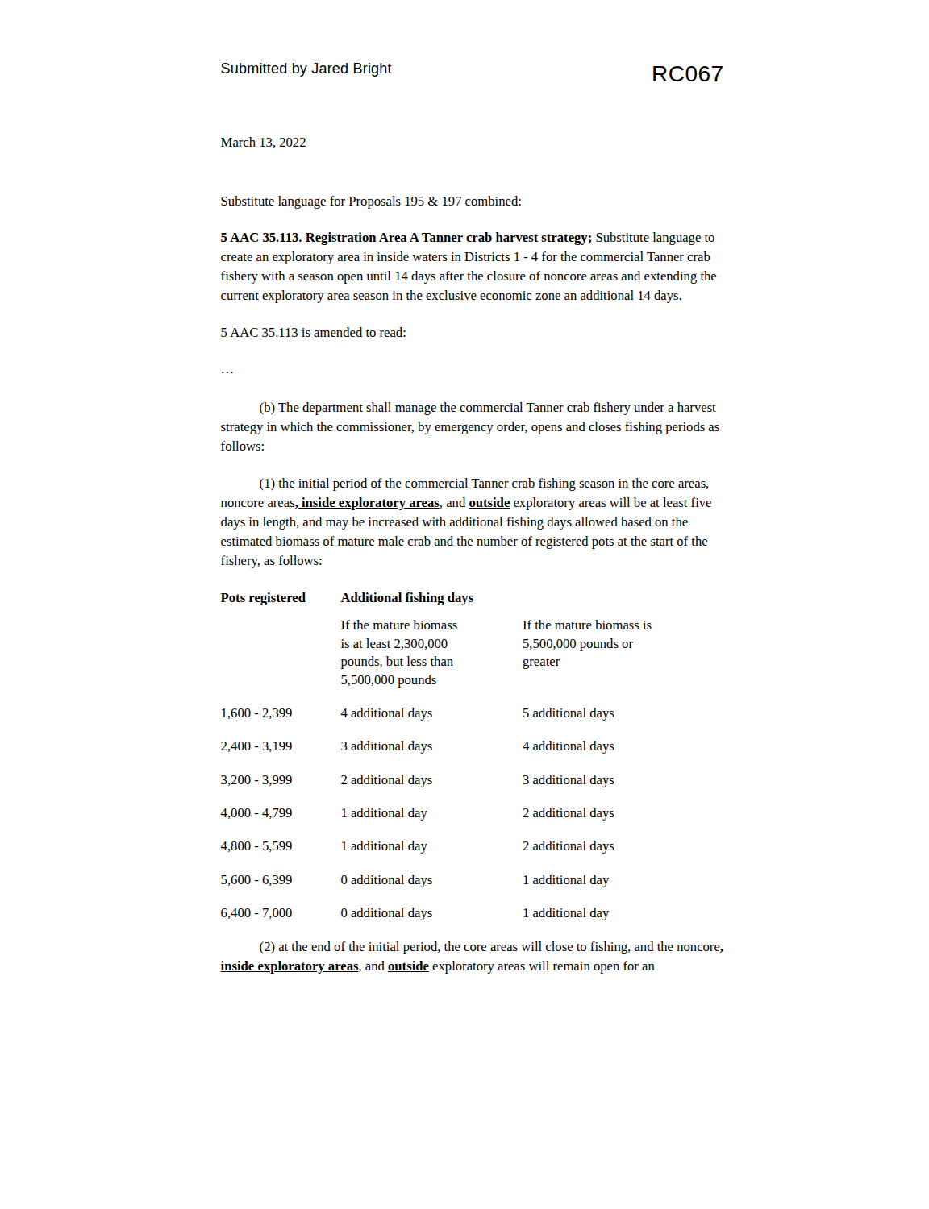Submitted by Jared Bright
RC067
March 13, 2022
Substitute language for Proposals 195 & 197 combined:
5 AAC 35.113. Registration Area A Tanner crab harvest strategy; Substitute language to create an exploratory area in inside waters in Districts 1 - 4 for the commercial Tanner crab fishery with a season open until 14 days after the closure of noncore areas and extending the current exploratory area season in the exclusive economic zone an additional 14 days.
5 AAC 35.113 is amended to read:
…
(b) The department shall manage the commercial Tanner crab fishery under a harvest strategy in which the commissioner, by emergency order, opens and closes fishing periods as follows:
(1) the initial period of the commercial Tanner crab fishing season in the core areas, noncore areas, inside exploratory areas, and outside exploratory areas will be at least five days in length, and may be increased with additional fishing days allowed based on the estimated biomass of mature male crab and the number of registered pots at the start of the fishery, as follows:
| Pots registered | Additional fishing days |
| --- | --- |
| | If the mature biomass is at least 2,300,000 pounds, but less than 5,500,000 pounds | If the mature biomass is 5,500,000 pounds or greater |
| 1,600 - 2,399 | 4 additional days | 5 additional days |
| 2,400 - 3,199 | 3 additional days | 4 additional days |
| 3,200 - 3,999 | 2 additional days | 3 additional days |
| 4,000 - 4,799 | 1 additional day | 2 additional days |
| 4,800 - 5,599 | 1 additional day | 2 additional days |
| 5,600 - 6,399 | 0 additional days | 1 additional day |
| 6,400 - 7,000 | 0 additional days | 1 additional day |
(2) at the end of the initial period, the core areas will close to fishing, and the noncore, inside exploratory areas, and outside exploratory areas will remain open for an